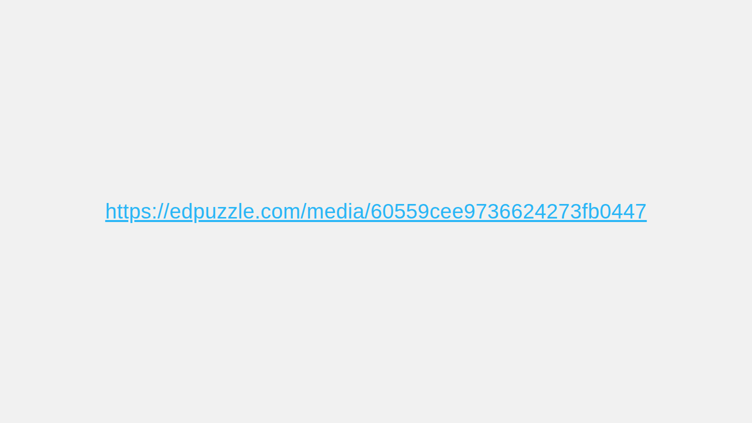https://edpuzzle.com/media/60559cee9736624273fb0447